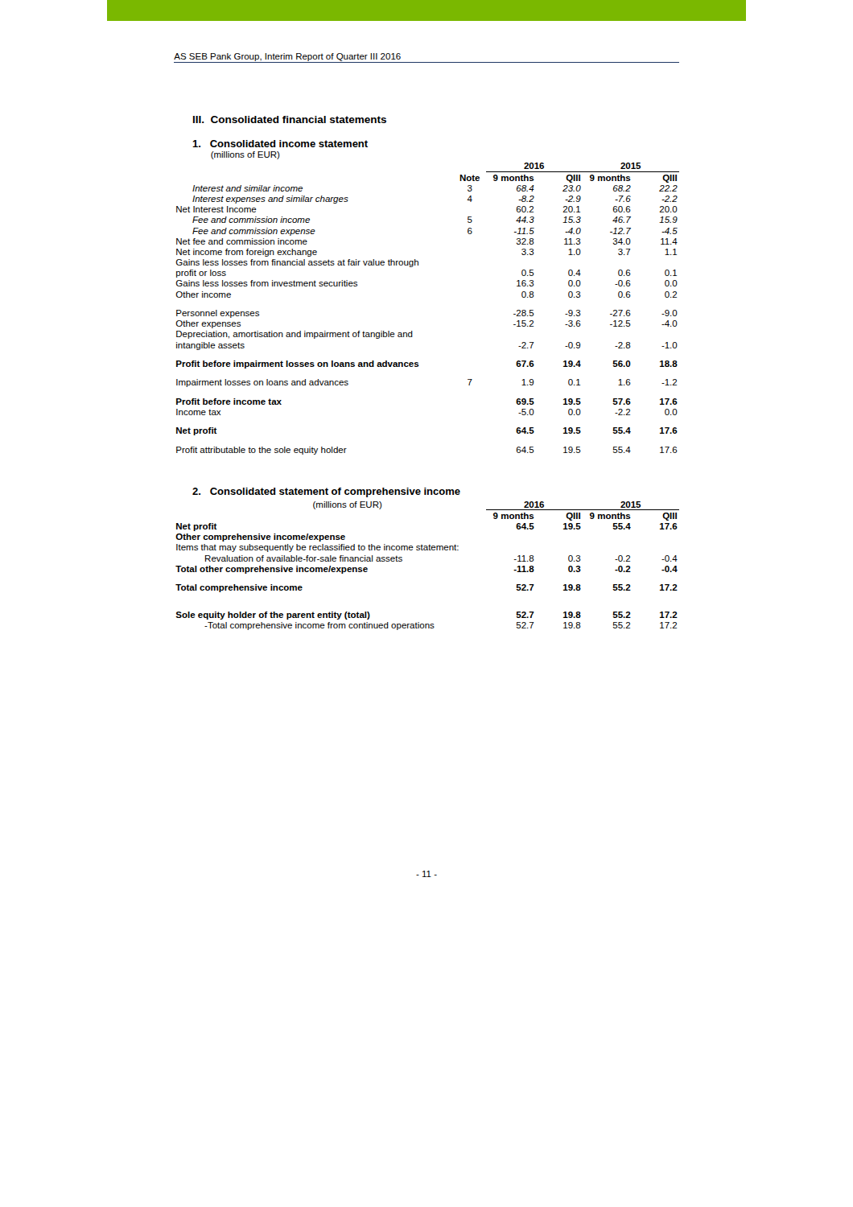AS SEB Pank Group, Interim Report of Quarter III 2016
III. Consolidated financial statements
1. Consolidated income statement
(millions of EUR)
| | | 2016 | 2015 |
| | Note | 9 months | QIII | 9 months | QIII |
| Interest and similar income | 3 | 68.4 | 23.0 | 68.2 | 22.2 |
| Interest expenses and similar charges | 4 | -8.2 | -2.9 | -7.6 | -2.2 |
| Net Interest Income | | 60.2 | 20.1 | 60.6 | 20.0 |
| Fee and commission income | 5 | 44.3 | 15.3 | 46.7 | 15.9 |
| Fee and commission expense | 6 | -11.5 | -4.0 | -12.7 | -4.5 |
| Net fee and commission income | | 32.8 | 11.3 | 34.0 | 11.4 |
| Net income from foreign exchange | | 3.3 | 1.0 | 3.7 | 1.1 |
| Gains less losses from financial assets at fair value through | | | | | |
| profit or loss | | 0.5 | 0.4 | 0.6 | 0.1 |
| Gains less losses from investment securities | | 16.3 | 0.0 | -0.6 | 0.0 |
| Other income | | 0.8 | 0.3 | 0.6 | 0.2 |
| Personnel expenses | | -28.5 | -9.3 | -27.6 | -9.0 |
| Other expenses | | -15.2 | -3.6 | -12.5 | -4.0 |
| Depreciation, amortisation and impairment of tangible and | | | | | |
| intangible assets | | -2.7 | -0.9 | -2.8 | -1.0 |
| Profit before impairment losses on loans and advances | | 67.6 | 19.4 | 56.0 | 18.8 |
| Impairment losses on loans and advances | 7 | 1.9 | 0.1 | 1.6 | -1.2 |
| Profit before income tax | | 69.5 | 19.5 | 57.6 | 17.6 |
| Income tax | | -5.0 | 0.0 | -2.2 | 0.0 |
| Net profit | | 64.5 | 19.5 | 55.4 | 17.6 |
| Profit attributable to the sole equity holder | | 64.5 | 19.5 | 55.4 | 17.6 |
2. Consolidated statement of comprehensive income
| (millions of EUR) | 2016 | 2015 |
| | 9 months | QIII | 9 months | QIII |
| Net profit | 64.5 | 19.5 | 55.4 | 17.6 |
| Other comprehensive income/expense | | | | |
| Items that may subsequently be reclassified to the income statement: | | | | |
| Revaluation of available-for-sale financial assets | -11.8 | 0.3 | -0.2 | -0.4 |
| Total other comprehensive income/expense | -11.8 | 0.3 | -0.2 | -0.4 |
| Total comprehensive income | 52.7 | 19.8 | 55.2 | 17.2 |
| Sole equity holder of the parent entity (total) | 52.7 | 19.8 | 55.2 | 17.2 |
| -Total comprehensive income from continued operations | 52.7 | 19.8 | 55.2 | 17.2 |
- 11 -